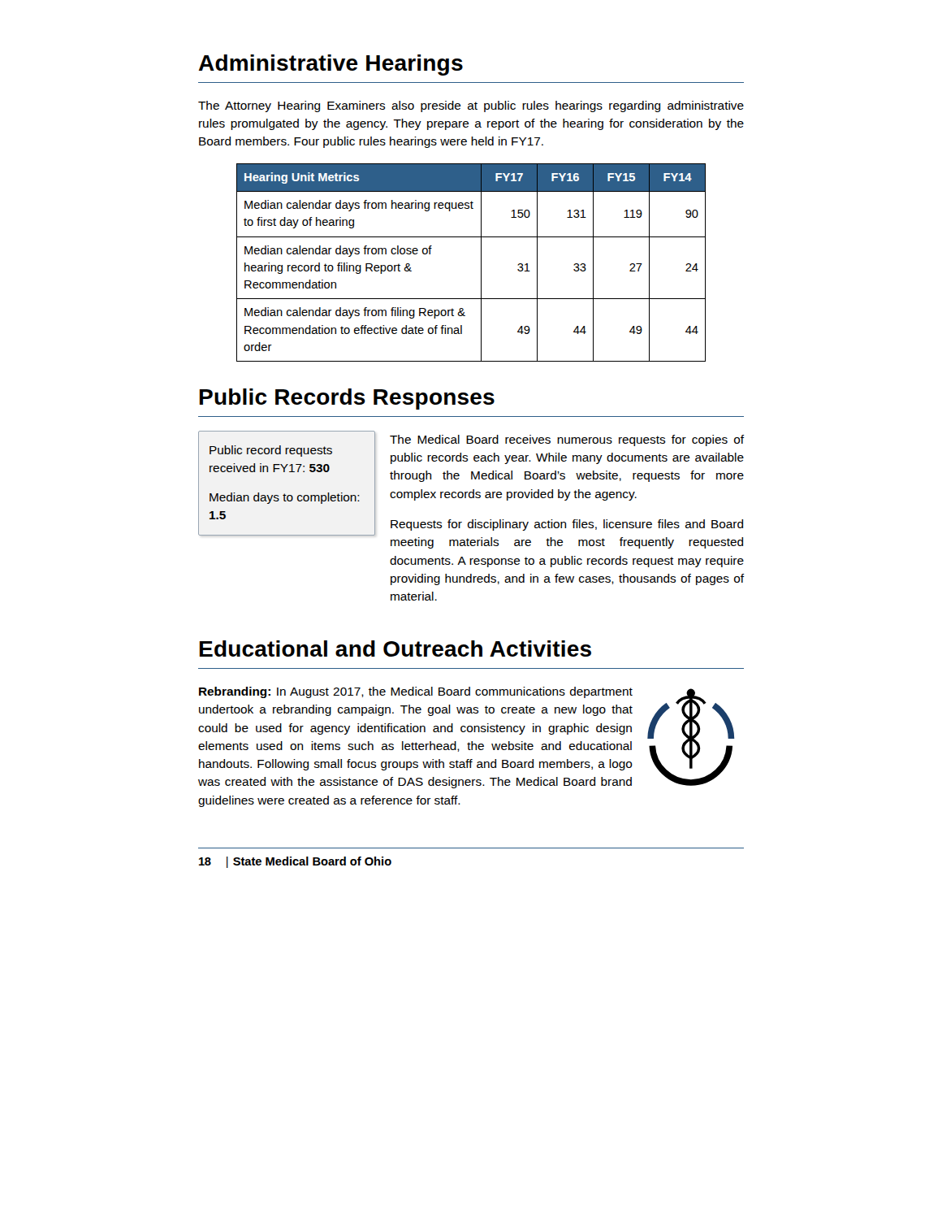Administrative Hearings
The Attorney Hearing Examiners also preside at public rules hearings regarding administrative rules promulgated by the agency. They prepare a report of the hearing for consideration by the Board members. Four public rules hearings were held in FY17.
| Hearing Unit Metrics | FY17 | FY16 | FY15 | FY14 |
| --- | --- | --- | --- | --- |
| Median calendar days from hearing request to first day of hearing | 150 | 131 | 119 | 90 |
| Median calendar days from close of hearing record to filing Report & Recommendation | 31 | 33 | 27 | 24 |
| Median calendar days from filing Report & Recommendation to effective date of final order | 49 | 44 | 49 | 44 |
Public Records Responses
Public record requests received in FY17: 530
Median days to completion: 1.5
The Medical Board receives numerous requests for copies of public records each year. While many documents are available through the Medical Board’s website, requests for more complex records are provided by the agency.
Requests for disciplinary action files, licensure files and Board meeting materials are the most frequently requested documents. A response to a public records request may require providing hundreds, and in a few cases, thousands of pages of material.
Educational and Outreach Activities
Rebranding: In August 2017, the Medical Board communications department undertook a rebranding campaign. The goal was to create a new logo that could be used for agency identification and consistency in graphic design elements used on items such as letterhead, the website and educational handouts. Following small focus groups with staff and Board members, a logo was created with the assistance of DAS designers. The Medical Board brand guidelines were created as a reference for staff.
18|State Medical Board of Ohio